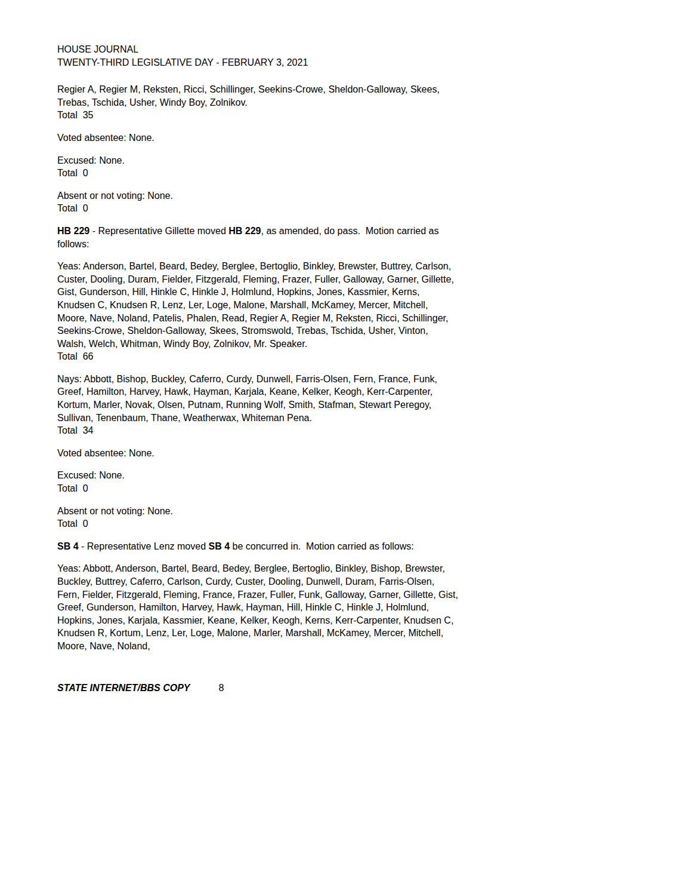HOUSE JOURNAL
TWENTY-THIRD LEGISLATIVE DAY - FEBRUARY 3, 2021
Regier A, Regier M, Reksten, Ricci, Schillinger, Seekins-Crowe, Sheldon-Galloway, Skees, Trebas, Tschida, Usher, Windy Boy, Zolnikov.
Total 35
Voted absentee: None.
Excused: None.
Total 0
Absent or not voting: None.
Total 0
HB 229 - Representative Gillette moved HB 229, as amended, do pass. Motion carried as follows:
Yeas: Anderson, Bartel, Beard, Bedey, Berglee, Bertoglio, Binkley, Brewster, Buttrey, Carlson, Custer, Dooling, Duram, Fielder, Fitzgerald, Fleming, Frazer, Fuller, Galloway, Garner, Gillette, Gist, Gunderson, Hill, Hinkle C, Hinkle J, Holmlund, Hopkins, Jones, Kassmier, Kerns, Knudsen C, Knudsen R, Lenz, Ler, Loge, Malone, Marshall, McKamey, Mercer, Mitchell, Moore, Nave, Noland, Patelis, Phalen, Read, Regier A, Regier M, Reksten, Ricci, Schillinger, Seekins-Crowe, Sheldon-Galloway, Skees, Stromswold, Trebas, Tschida, Usher, Vinton, Walsh, Welch, Whitman, Windy Boy, Zolnikov, Mr. Speaker.
Total 66
Nays: Abbott, Bishop, Buckley, Caferro, Curdy, Dunwell, Farris-Olsen, Fern, France, Funk, Greef, Hamilton, Harvey, Hawk, Hayman, Karjala, Keane, Kelker, Keogh, Kerr-Carpenter, Kortum, Marler, Novak, Olsen, Putnam, Running Wolf, Smith, Stafman, Stewart Peregoy, Sullivan, Tenenbaum, Thane, Weatherwax, Whiteman Pena.
Total 34
Voted absentee: None.
Excused: None.
Total 0
Absent or not voting: None.
Total 0
SB 4 - Representative Lenz moved SB 4 be concurred in. Motion carried as follows:
Yeas: Abbott, Anderson, Bartel, Beard, Bedey, Berglee, Bertoglio, Binkley, Bishop, Brewster, Buckley, Buttrey, Caferro, Carlson, Curdy, Custer, Dooling, Dunwell, Duram, Farris-Olsen, Fern, Fielder, Fitzgerald, Fleming, France, Frazer, Fuller, Funk, Galloway, Garner, Gillette, Gist, Greef, Gunderson, Hamilton, Harvey, Hawk, Hayman, Hill, Hinkle C, Hinkle J, Holmlund, Hopkins, Jones, Karjala, Kassmier, Keane, Kelker, Keogh, Kerns, Kerr-Carpenter, Knudsen C, Knudsen R, Kortum, Lenz, Ler, Loge, Malone, Marler, Marshall, McKamey, Mercer, Mitchell, Moore, Nave, Noland,
STATE INTERNET/BBS COPY 8